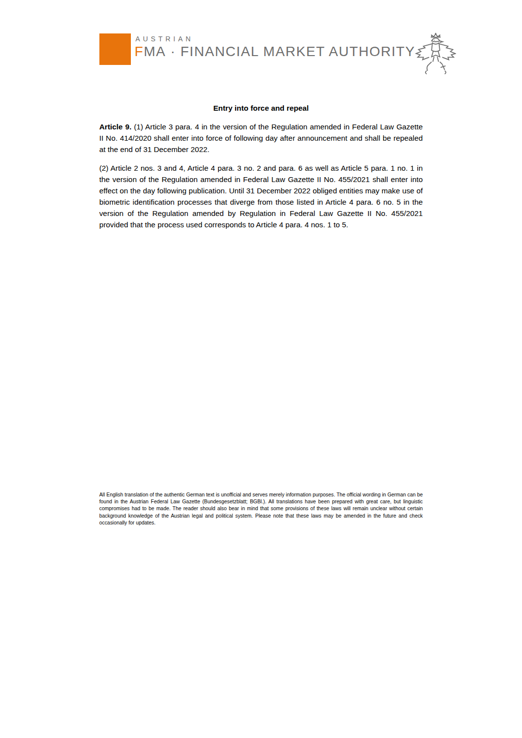AUSTRIAN
FMA · FINANCIAL MARKET AUTHORITY
Entry into force and repeal
Article 9. (1) Article 3 para. 4 in the version of the Regulation amended in Federal Law Gazette II No. 414/2020 shall enter into force of following day after announcement and shall be repealed at the end of 31 December 2022.
(2) Article 2 nos. 3 and 4, Article 4 para. 3 no. 2 and para. 6 as well as Article 5 para. 1 no. 1 in the version of the Regulation amended in Federal Law Gazette II No. 455/2021 shall enter into effect on the day following publication. Until 31 December 2022 obliged entities may make use of biometric identification processes that diverge from those listed in Article 4 para. 6 no. 5 in the version of the Regulation amended by Regulation in Federal Law Gazette II No. 455/2021 provided that the process used corresponds to Article 4 para. 4 nos. 1 to 5.
All English translation of the authentic German text is unofficial and serves merely information purposes. The official wording in German can be found in the Austrian Federal Law Gazette (Bundesgesetzblatt; BGBl.). All translations have been prepared with great care, but linguistic compromises had to be made. The reader should also bear in mind that some provisions of these laws will remain unclear without certain background knowledge of the Austrian legal and political system. Please note that these laws may be amended in the future and check occasionally for updates.